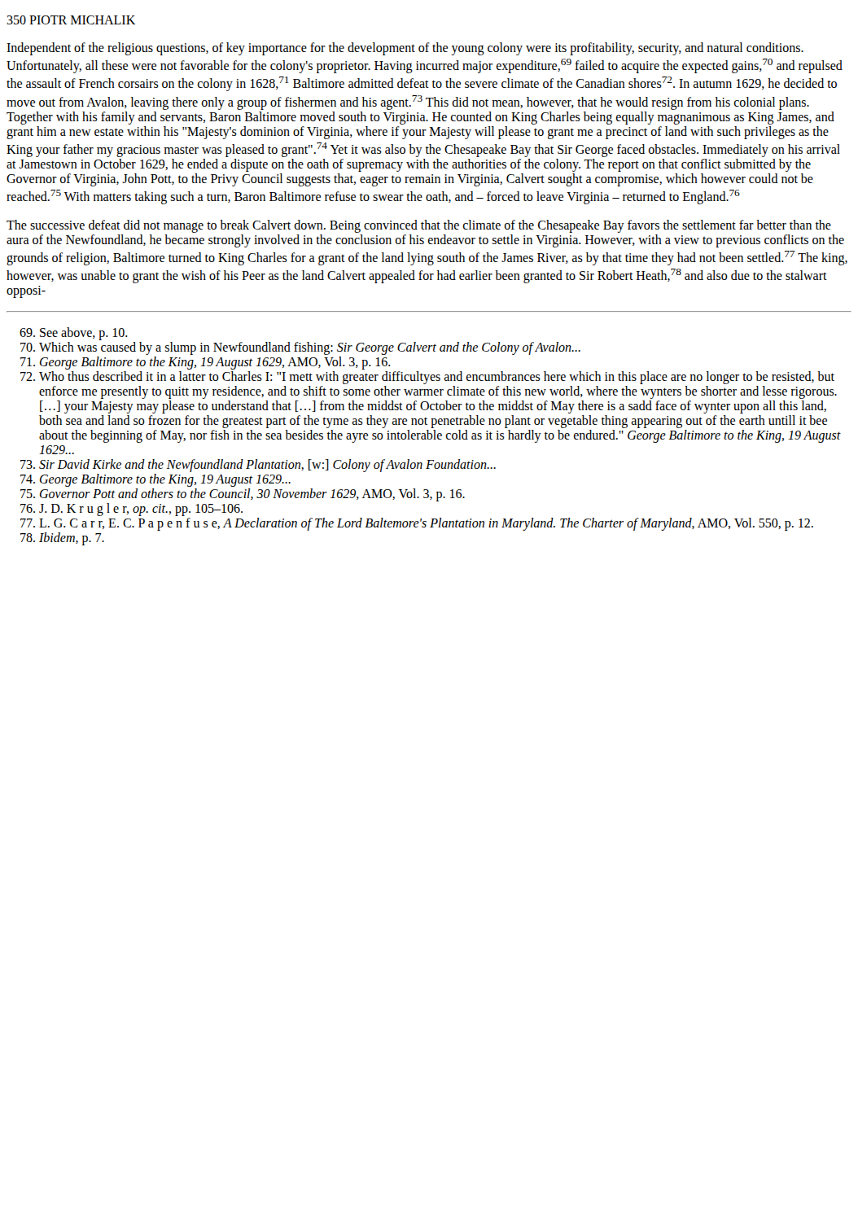350 PIOTR MICHALIK
Independent of the religious questions, of key importance for the development of the young colony were its profitability, security, and natural conditions. Unfortunately, all these were not favorable for the colony's proprietor. Having incurred major expenditure,69 failed to acquire the expected gains,70 and repulsed the assault of French corsairs on the colony in 1628,71 Baltimore admitted defeat to the severe climate of the Canadian shores72. In autumn 1629, he decided to move out from Avalon, leaving there only a group of fishermen and his agent.73 This did not mean, however, that he would resign from his colonial plans. Together with his family and servants, Baron Baltimore moved south to Virginia. He counted on King Charles being equally magnanimous as King James, and grant him a new estate within his "Majesty's dominion of Virginia, where if your Majesty will please to grant me a precinct of land with such privileges as the King your father my gracious master was pleased to grant".74 Yet it was also by the Chesapeake Bay that Sir George faced obstacles. Immediately on his arrival at Jamestown in October 1629, he ended a dispute on the oath of supremacy with the authorities of the colony. The report on that conflict submitted by the Governor of Virginia, John Pott, to the Privy Council suggests that, eager to remain in Virginia, Calvert sought a compromise, which however could not be reached.75 With matters taking such a turn, Baron Baltimore refuse to swear the oath, and – forced to leave Virginia – returned to England.76
The successive defeat did not manage to break Calvert down. Being convinced that the climate of the Chesapeake Bay favors the settlement far better than the aura of the Newfoundland, he became strongly involved in the conclusion of his endeavor to settle in Virginia. However, with a view to previous conflicts on the grounds of religion, Baltimore turned to King Charles for a grant of the land lying south of the James River, as by that time they had not been settled.77 The king, however, was unable to grant the wish of his Peer as the land Calvert appealed for had earlier been granted to Sir Robert Heath,78 and also due to the stalwart opposi-
See above, p. 10.
Which was caused by a slump in Newfoundland fishing: Sir George Calvert and the Colony of Avalon...
George Baltimore to the King, 19 August 1629, AMO, Vol. 3, p. 16.
Who thus described it in a latter to Charles I: "I mett with greater difficultyes and encumbrances here which in this place are no longer to be resisted, but enforce me presently to quitt my residence, and to shift to some other warmer climate of this new world, where the wynters be shorter and lesse rigorous. […] your Majesty may please to understand that […] from the middst of October to the middst of May there is a sadd face of wynter upon all this land, both sea and land so frozen for the greatest part of the tyme as they are not penetrable no plant or vegetable thing appearing out of the earth untill it bee about the beginning of May, nor fish in the sea besides the ayre so intolerable cold as it is hardly to be endured." George Baltimore to the King, 19 August 1629...
Sir David Kirke and the Newfoundland Plantation, [w:] Colony of Avalon Foundation...
George Baltimore to the King, 19 August 1629...
Governor Pott and others to the Council, 30 November 1629, AMO, Vol. 3, p. 16.
J. D. K r u g l e r, op. cit., pp. 105–106.
L. G. C a r r, E. C. P a p e n f u s e, A Declaration of The Lord Baltemore's Plantation in Maryland. The Charter of Maryland, AMO, Vol. 550, p. 12.
Ibidem, p. 7.